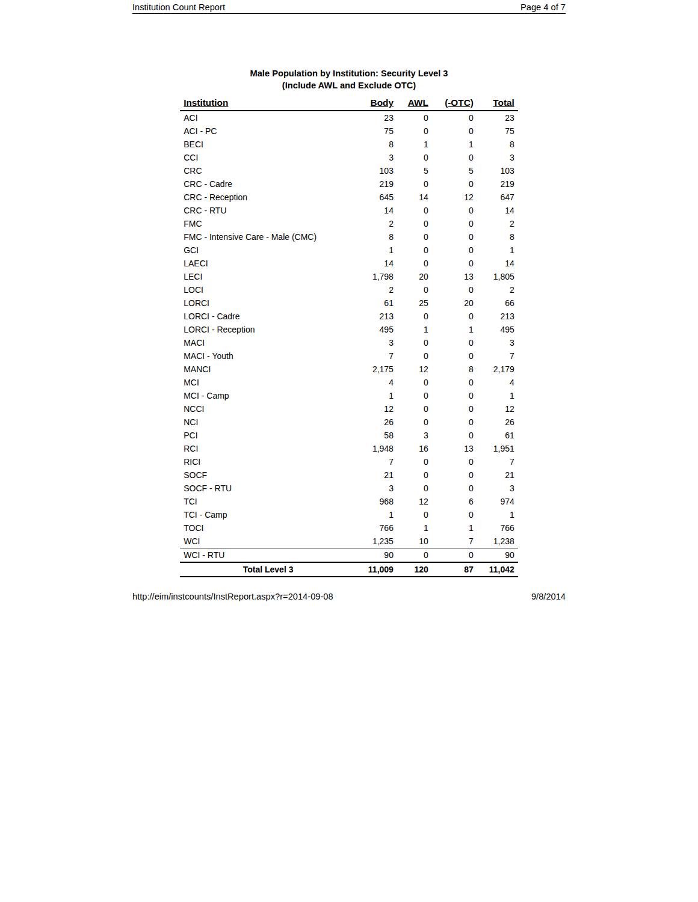Institution Count Report
Page 4 of 7
Male Population by Institution: Security Level 3
(Include AWL and Exclude OTC)
| Institution | Body | AWL | (-OTC) | Total |
| --- | --- | --- | --- | --- |
| ACI | 23 | 0 | 0 | 23 |
| ACI - PC | 75 | 0 | 0 | 75 |
| BECI | 8 | 1 | 1 | 8 |
| CCI | 3 | 0 | 0 | 3 |
| CRC | 103 | 5 | 5 | 103 |
| CRC - Cadre | 219 | 0 | 0 | 219 |
| CRC - Reception | 645 | 14 | 12 | 647 |
| CRC - RTU | 14 | 0 | 0 | 14 |
| FMC | 2 | 0 | 0 | 2 |
| FMC - Intensive Care - Male (CMC) | 8 | 0 | 0 | 8 |
| GCI | 1 | 0 | 0 | 1 |
| LAECI | 14 | 0 | 0 | 14 |
| LECI | 1,798 | 20 | 13 | 1,805 |
| LOCI | 2 | 0 | 0 | 2 |
| LORCI | 61 | 25 | 20 | 66 |
| LORCI - Cadre | 213 | 0 | 0 | 213 |
| LORCI - Reception | 495 | 1 | 1 | 495 |
| MACI | 3 | 0 | 0 | 3 |
| MACI - Youth | 7 | 0 | 0 | 7 |
| MANCI | 2,175 | 12 | 8 | 2,179 |
| MCI | 4 | 0 | 0 | 4 |
| MCI - Camp | 1 | 0 | 0 | 1 |
| NCCI | 12 | 0 | 0 | 12 |
| NCI | 26 | 0 | 0 | 26 |
| PCI | 58 | 3 | 0 | 61 |
| RCI | 1,948 | 16 | 13 | 1,951 |
| RICI | 7 | 0 | 0 | 7 |
| SOCF | 21 | 0 | 0 | 21 |
| SOCF - RTU | 3 | 0 | 0 | 3 |
| TCI | 968 | 12 | 6 | 974 |
| TCI - Camp | 1 | 0 | 0 | 1 |
| TOCI | 766 | 1 | 1 | 766 |
| WCI | 1,235 | 10 | 7 | 1,238 |
| WCI - RTU | 90 | 0 | 0 | 90 |
| Total Level 3 | 11,009 | 120 | 87 | 11,042 |
http://eim/instcounts/InstReport.aspx?r=2014-09-08
9/8/2014